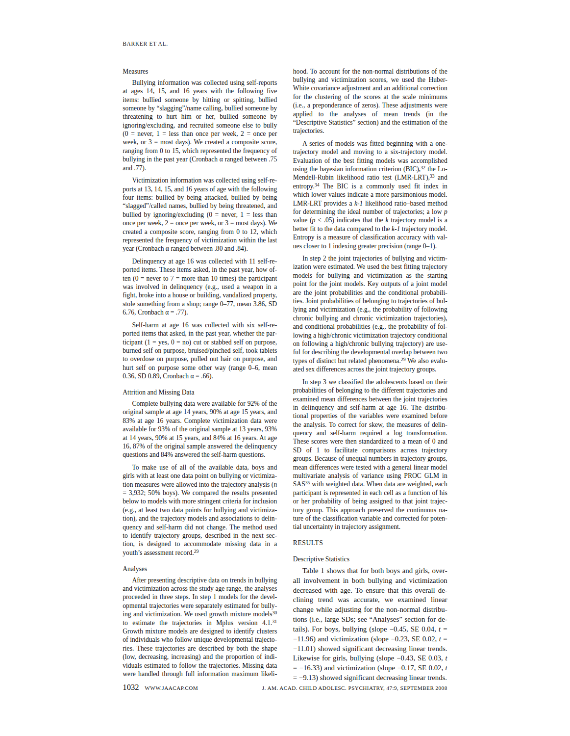Barker et al.
Measures
Bullying information was collected using self-reports at ages 14, 15, and 16 years with the following five items: bullied someone by hitting or spitting, bullied someone by “slagging”/name calling, bullied someone by threatening to hurt him or her, bullied someone by ignoring/excluding, and recruited someone else to bully (0 = never, 1 = less than once per week, 2 = once per week, or 3 = most days). We created a composite score, ranging from 0 to 15, which represented the frequency of bullying in the past year (Cronbach α ranged between .75 and .77).
Victimization information was collected using self-reports at 13, 14, 15, and 16 years of age with the following four items: bullied by being attacked, bullied by being “slagged”/called names, bullied by being threatened, and bullied by ignoring/excluding (0 = never, 1 = less than once per week, 2 = once per week, or 3 = most days). We created a composite score, ranging from 0 to 12, which represented the frequency of victimization within the last year (Cronbach α ranged between .80 and .84).
Delinquency at age 16 was collected with 11 self-reported items. These items asked, in the past year, how often (0 = never to 7 = more than 10 times) the participant was involved in delinquency (e.g., used a weapon in a fight, broke into a house or building, vandalized property, stole something from a shop; range 0–77, mean 3.86, SD 6.76, Cronbach α = .77).
Self-harm at age 16 was collected with six self-reported items that asked, in the past year, whether the participant (1 = yes, 0 = no) cut or stabbed self on purpose, burned self on purpose, bruised/pinched self, took tablets to overdose on purpose, pulled out hair on purpose, and hurt self on purpose some other way (range 0–6, mean 0.36, SD 0.89, Cronbach α = .66).
Attrition and Missing Data
Complete bullying data were available for 92% of the original sample at age 14 years, 90% at age 15 years, and 83% at age 16 years. Complete victimization data were available for 93% of the original sample at 13 years, 93% at 14 years, 90% at 15 years, and 84% at 16 years. At age 16, 87% of the original sample answered the delinquency questions and 84% answered the self-harm questions.
To make use of all of the available data, boys and girls with at least one data point on bullying or victimization measures were allowed into the trajectory analysis (n = 3,932; 50% boys). We compared the results presented below to models with more stringent criteria for inclusion (e.g., at least two data points for bullying and victimization), and the trajectory models and associations to delinquency and self-harm did not change. The method used to identify trajectory groups, described in the next section, is designed to accommodate missing data in a youth’s assessment record.29
Analyses
After presenting descriptive data on trends in bullying and victimization across the study age range, the analyses proceeded in three steps. In step 1 models for the developmental trajectories were separately estimated for bullying and victimization. We used growth mixture models30 to estimate the trajectories in Mplus version 4.1.31 Growth mixture models are designed to identify clusters of individuals who follow unique developmental trajectories. These trajectories are described by both the shape (low, decreasing, increasing) and the proportion of individuals estimated to follow the trajectories. Missing data were handled through full information maximum likelihood. To account for the non-normal distributions of the bullying and victimization scores, we used the Huber-White covariance adjustment and an additional correction for the clustering of the scores at the scale minimums (i.e., a preponderance of zeros). These adjustments were applied to the analyses of mean trends (in the “Descriptive Statistics” section) and the estimation of the trajectories.
A series of models was fitted beginning with a one-trajectory model and moving to a six-trajectory model. Evaluation of the best fitting models was accomplished using the bayesian information criterion (BIC),32 the Lo-Mendell-Rubin likelihood ratio test (LMR-LRT),33 and entropy.34 The BIC is a commonly used fit index in which lower values indicate a more parsimonious model. LMR-LRT provides a k-1 likelihood ratio–based method for determining the ideal number of trajectories; a low p value (p < .05) indicates that the k trajectory model is a better fit to the data compared to the k-1 trajectory model. Entropy is a measure of classification accuracy with values closer to 1 indexing greater precision (range 0–1).
In step 2 the joint trajectories of bullying and victimization were estimated. We used the best fitting trajectory models for bullying and victimization as the starting point for the joint models. Key outputs of a joint model are the joint probabilities and the conditional probabilities. Joint probabilities of belonging to trajectories of bullying and victimization (e.g., the probability of following chronic bullying and chronic victimization trajectories), and conditional probabilities (e.g., the probability of following a high/chronic victimization trajectory conditional on following a high/chronic bullying trajectory) are useful for describing the developmental overlap between two types of distinct but related phenomena.29 We also evaluated sex differences across the joint trajectory groups.
In step 3 we classified the adolescents based on their probabilities of belonging to the different trajectories and examined mean differences between the joint trajectories in delinquency and self-harm at age 16. The distributional properties of the variables were examined before the analysis. To correct for skew, the measures of delinquency and self-harm required a log transformation. These scores were then standardized to a mean of 0 and SD of 1 to facilitate comparisons across trajectory groups. Because of unequal numbers in trajectory groups, mean differences were tested with a general linear model multivariate analysis of variance using PROC GLM in SAS35 with weighted data. When data are weighted, each participant is represented in each cell as a function of his or her probability of being assigned to that joint trajectory group. This approach preserved the continuous nature of the classification variable and corrected for potential uncertainty in trajectory assignment.
Results
Descriptive Statistics
Table 1 shows that for both boys and girls, overall involvement in both bullying and victimization decreased with age. To ensure that this overall declining trend was accurate, we examined linear change while adjusting for the non-normal distributions (i.e., large SDs; see “Analyses” section for details). For boys, bullying (slope −0.45, SE 0.04, t = −11.96) and victimization (slope −0.23, SE 0.02, t = −11.01) showed significant decreasing linear trends. Likewise for girls, bullying (slope −0.43, SE 0.03, t = −16.33) and victimization (slope −0.17, SE 0.02, t = −9.13) showed significant decreasing linear trends.
1032 www.jaacap.com
J. Am. Acad. Child Adolesc. Psychiatry, 47:9, September 2008